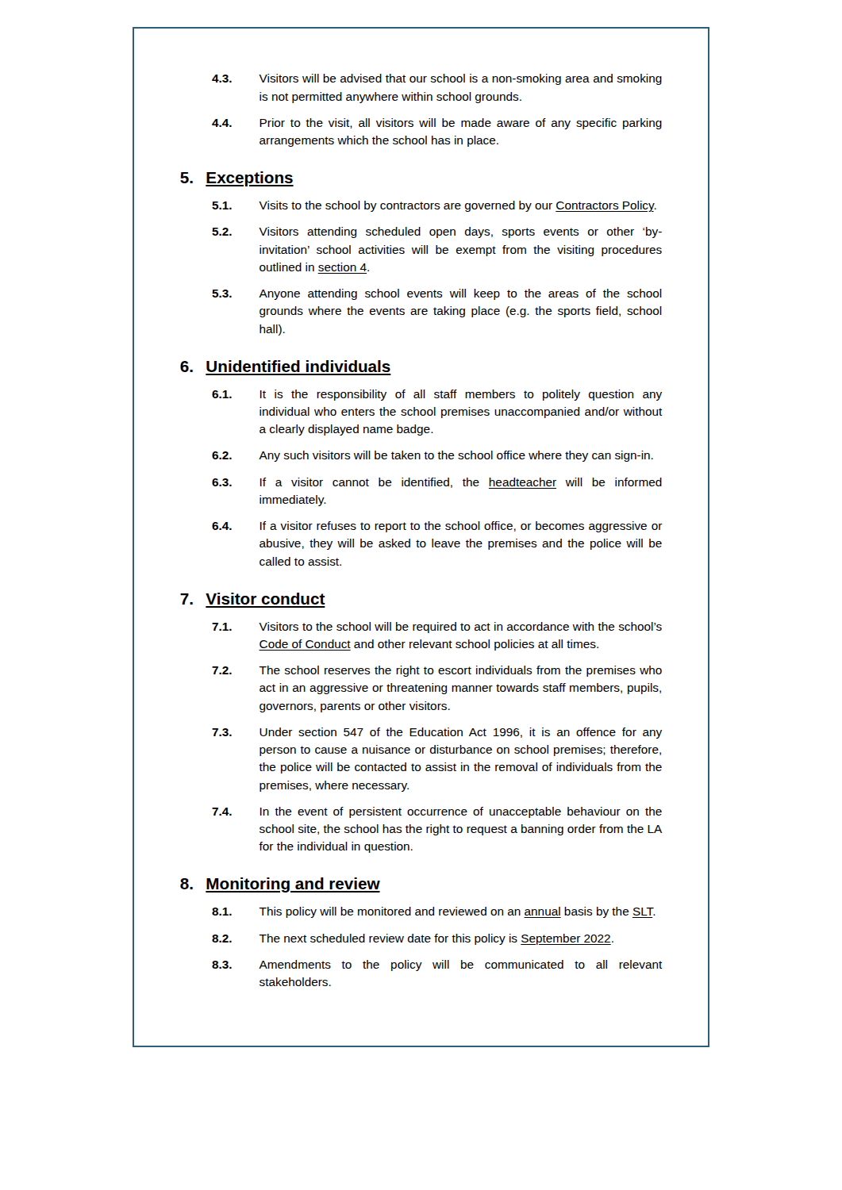4.3.
Visitors will be advised that our school is a non-smoking area and smoking is not permitted anywhere within school grounds.
4.4.
Prior to the visit, all visitors will be made aware of any specific parking arrangements which the school has in place.
5.
Exceptions
5.1.
Visits to the school by contractors are governed by our Contractors Policy.
5.2.
Visitors attending scheduled open days, sports events or other ‘by-invitation’ school activities will be exempt from the visiting procedures outlined in section 4.
5.3.
Anyone attending school events will keep to the areas of the school grounds where the events are taking place (e.g. the sports field, school hall).
6.
Unidentified individuals
6.1.
It is the responsibility of all staff members to politely question any individual who enters the school premises unaccompanied and/or without a clearly displayed name badge.
6.2.
Any such visitors will be taken to the school office where they can sign-in.
6.3.
If a visitor cannot be identified, the headteacher will be informed immediately.
6.4.
If a visitor refuses to report to the school office, or becomes aggressive or abusive, they will be asked to leave the premises and the police will be called to assist.
7.
Visitor conduct
7.1.
Visitors to the school will be required to act in accordance with the school’s Code of Conduct and other relevant school policies at all times.
7.2.
The school reserves the right to escort individuals from the premises who act in an aggressive or threatening manner towards staff members, pupils, governors, parents or other visitors.
7.3.
Under section 547 of the Education Act 1996, it is an offence for any person to cause a nuisance or disturbance on school premises; therefore, the police will be contacted to assist in the removal of individuals from the premises, where necessary.
7.4.
In the event of persistent occurrence of unacceptable behaviour on the school site, the school has the right to request a banning order from the LA for the individual in question.
8.
Monitoring and review
8.1.
This policy will be monitored and reviewed on an annual basis by the SLT.
8.2.
The next scheduled review date for this policy is September 2022.
8.3.
Amendments to the policy will be communicated to all relevant stakeholders.